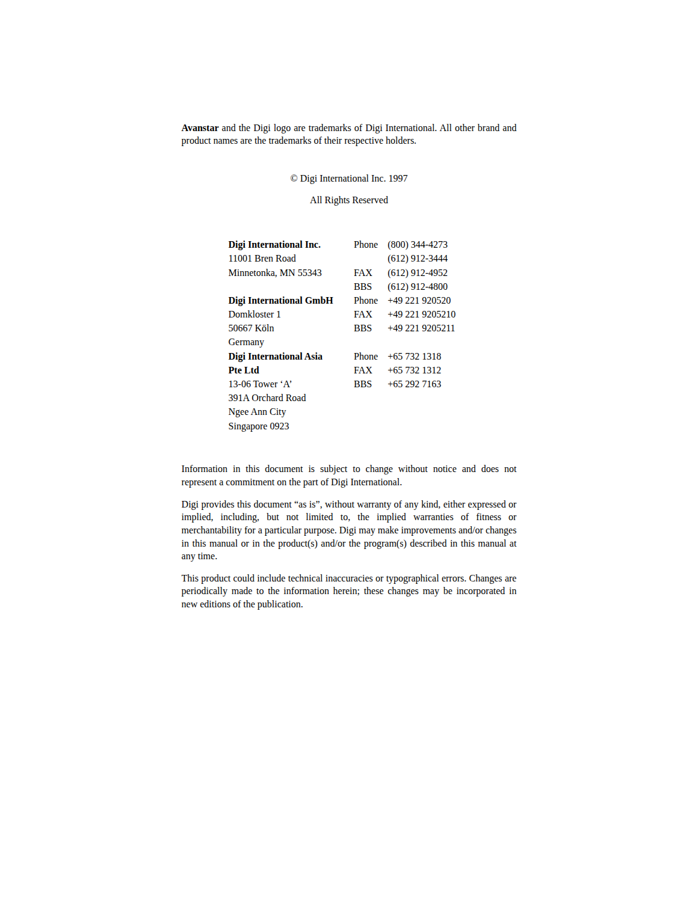Avanstar and the Digi logo are trademarks of Digi International. All other brand and product names are the trademarks of their respective holders.
© Digi International Inc. 1997
All Rights Reserved
| Digi International Inc. 11001 Bren Road Minnetonka, MN 55343 | Phone FAX BBS | (800) 344-4273 (612) 912-3444 (612) 912-4952 (612) 912-4800 |
| Digi International GmbH Domkloster 1 50667 Köln Germany | Phone FAX BBS | +49 221 920520 +49 221 9205210 +49 221 9205211 |
| Digi International Asia Pte Ltd 13-06 Tower ‘A’ 391A Orchard Road Ngee Ann City Singapore 0923 | Phone FAX BBS | +65 732 1318 +65 732 1312 +65 292 7163 |
Information in this document is subject to change without notice and does not represent a commitment on the part of Digi International.
Digi provides this document “as is”, without warranty of any kind, either expressed or implied, including, but not limited to, the implied warranties of fitness or merchantability for a particular purpose. Digi may make improvements and/or changes in this manual or in the product(s) and/or the program(s) described in this manual at any time.
This product could include technical inaccuracies or typographical errors. Changes are periodically made to the information herein; these changes may be incorporated in new editions of the publication.